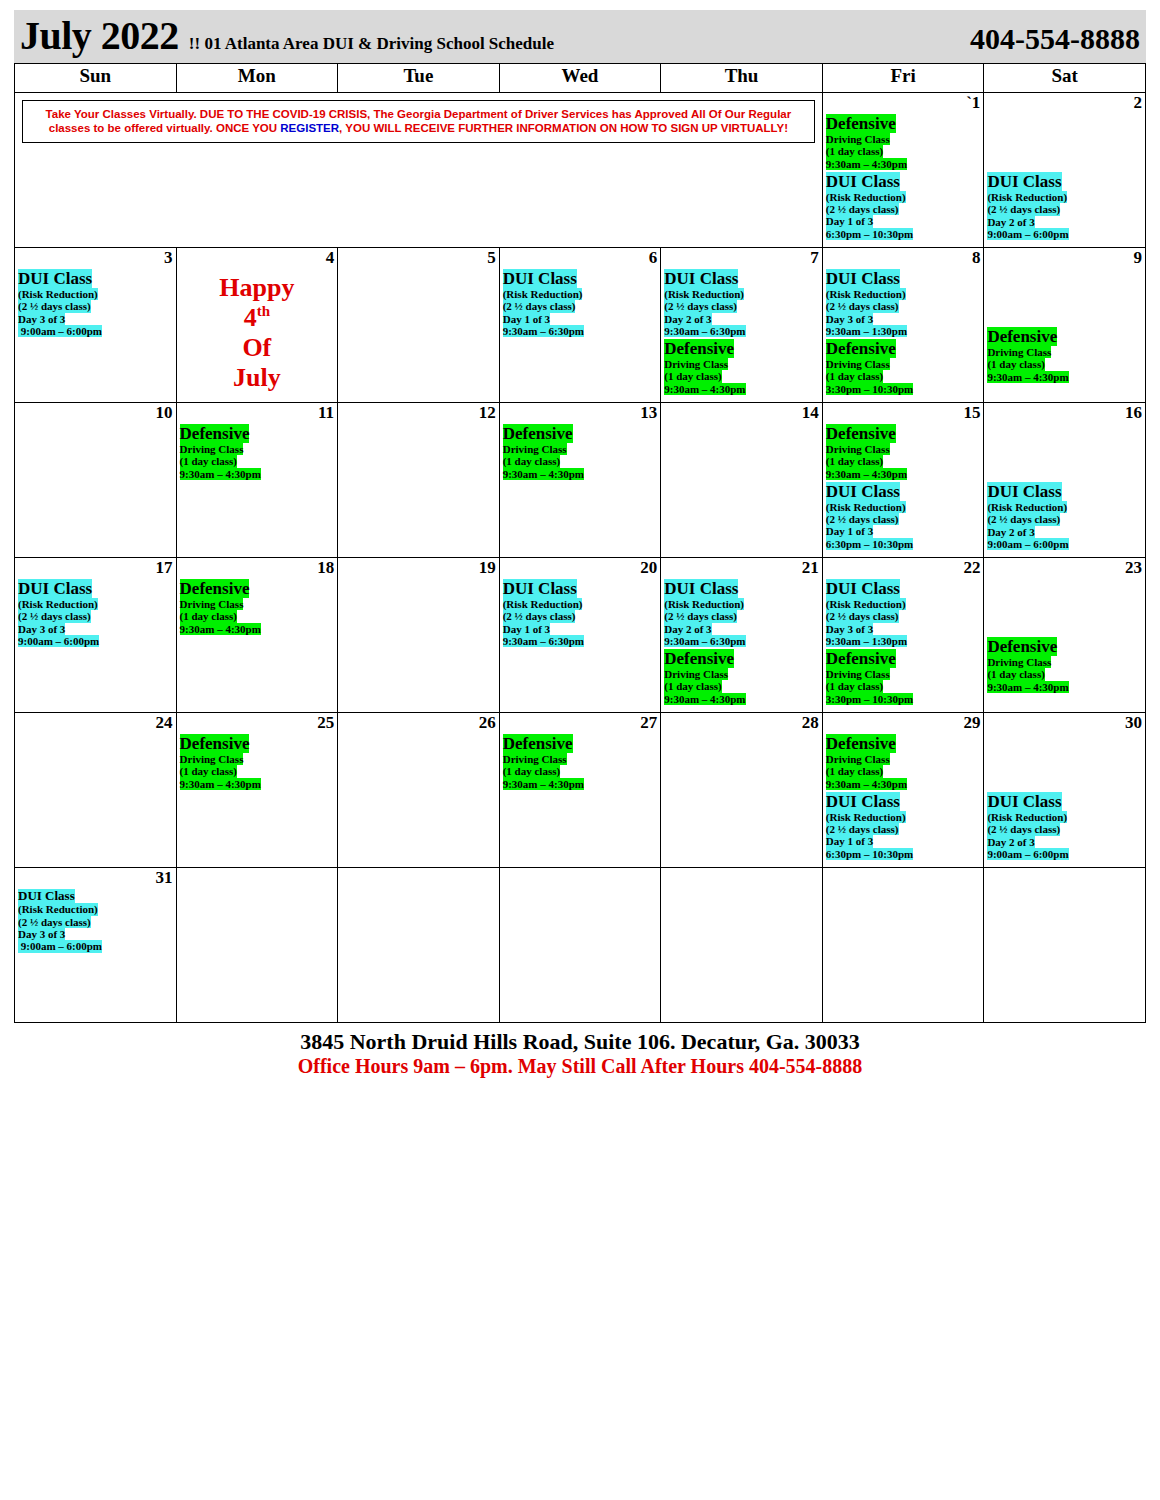July 2022 !! 01 Atlanta Area DUI & Driving School Schedule 404-554-8888
| Sun | Mon | Tue | Wed | Thu | Fri | Sat |
| --- | --- | --- | --- | --- | --- | --- |
| Take Your Classes Virtually. DUE TO THE COVID-19 CRISIS, The Georgia Department of Driver Services has Approved All Of Our Regular classes to be offered virtually. ONCE YOU REGISTER , YOU WILL RECEIVE FURTHER INFORMATION ON HOW TO SIGN UP VIRTUALLY! | `1 Defensive Driving Class (1 day class) 9:30am – 4:30pm DUI Class (Risk Reduction) (2 ½ days class) Day 1 of 3 6:30pm – 10:30pm | 2 DUI Class (Risk Reduction) (2 ½ days class) Day 2 of 3 9:00am – 6:00pm |
| 3 DUI Class (Risk Reduction) (2 ½ days class) Day 3 of 3 9:00am – 6:00pm | 4 Happy 4 th Of July | 5 | 6 DUI Class (Risk Reduction) (2 ½ days class) Day 1 of 3 9:30am – 6:30pm | 7 DUI Class (Risk Reduction) (2 ½ days class) Day 2 of 3 9:30am – 6:30pm Defensive Driving Class (1 day class) 9:30am – 4:30pm | 8 DUI Class (Risk Reduction) (2 ½ days class) Day 3 of 3 9:30am – 1:30pm Defensive Driving Class (1 day class) 3:30pm – 10:30pm | 9 Defensive Driving Class (1 day class) 9:30am – 4:30pm |
| 10 | 11 Defensive Driving Class (1 day class) 9:30am – 4:30pm | 12 | 13 Defensive Driving Class (1 day class) 9:30am – 4:30pm | 14 | 15 Defensive Driving Class (1 day class) 9:30am – 4:30pm DUI Class (Risk Reduction) (2 ½ days class) Day 1 of 3 6:30pm – 10:30pm | 16 DUI Class (Risk Reduction) (2 ½ days class) Day 2 of 3 9:00am – 6:00pm |
| 17 DUI Class (Risk Reduction) (2 ½ days class) Day 3 of 3 9:00am – 6:00pm | 18 Defensive Driving Class (1 day class) 9:30am – 4:30pm | 19 | 20 DUI Class (Risk Reduction) (2 ½ days class) Day 1 of 3 9:30am – 6:30pm | 21 DUI Class (Risk Reduction) (2 ½ days class) Day 2 of 3 9:30am – 6:30pm Defensive Driving Class (1 day class) 9:30am – 4:30pm | 22 DUI Class (Risk Reduction) (2 ½ days class) Day 3 of 3 9:30am – 1:30pm Defensive Driving Class (1 day class) 3:30pm – 10:30pm | 23 Defensive Driving Class (1 day class) 9:30am – 4:30pm |
| 24 | 25 Defensive Driving Class (1 day class) 9:30am – 4:30pm | 26 | 27 Defensive Driving Class (1 day class) 9:30am – 4:30pm | 28 | 29 Defensive Driving Class (1 day class) 9:30am – 4:30pm DUI Class (Risk Reduction) (2 ½ days class) Day 1 of 3 6:30pm – 10:30pm | 30 DUI Class (Risk Reduction) (2 ½ days class) Day 2 of 3 9:00am – 6:00pm |
| 31 DUI Class (Risk Reduction) (2 ½ days class) Day 3 of 3 9:00am – 6:00pm | | | | | | |
3845 North Druid Hills Road, Suite 106. Decatur, Ga. 30033
Office Hours 9am – 6pm. May Still Call After Hours 404-554-8888